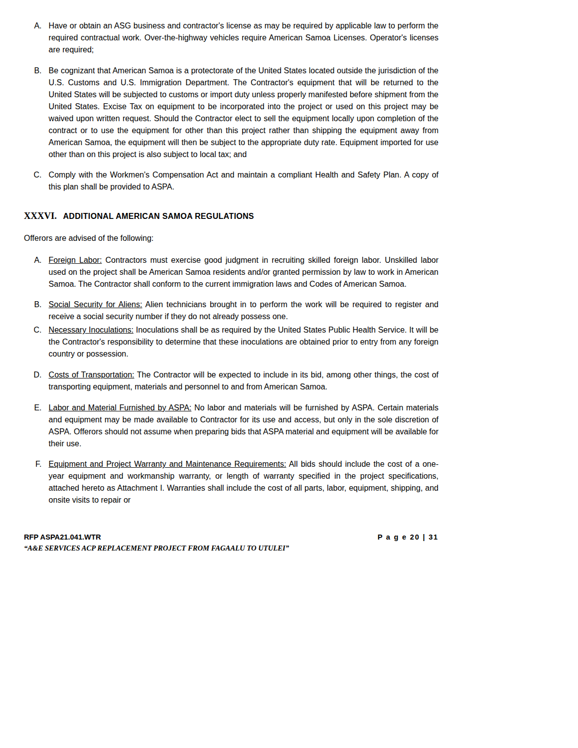Have or obtain an ASG business and contractor's license as may be required by applicable law to perform the required contractual work. Over-the-highway vehicles require American Samoa Licenses. Operator's licenses are required;
Be cognizant that American Samoa is a protectorate of the United States located outside the jurisdiction of the U.S. Customs and U.S. Immigration Department. The Contractor's equipment that will be returned to the United States will be subjected to customs or import duty unless properly manifested before shipment from the United States. Excise Tax on equipment to be incorporated into the project or used on this project may be waived upon written request. Should the Contractor elect to sell the equipment locally upon completion of the contract or to use the equipment for other than this project rather than shipping the equipment away from American Samoa, the equipment will then be subject to the appropriate duty rate. Equipment imported for use other than on this project is also subject to local tax; and
Comply with the Workmen's Compensation Act and maintain a compliant Health and Safety Plan. A copy of this plan shall be provided to ASPA.
XXXVI. ADDITIONAL AMERICAN SAMOA REGULATIONS
Offerors are advised of the following:
Foreign Labor: Contractors must exercise good judgment in recruiting skilled foreign labor. Unskilled labor used on the project shall be American Samoa residents and/or granted permission by law to work in American Samoa. The Contractor shall conform to the current immigration laws and Codes of American Samoa.
Social Security for Aliens: Alien technicians brought in to perform the work will be required to register and receive a social security number if they do not already possess one.
Necessary Inoculations: Inoculations shall be as required by the United States Public Health Service. It will be the Contractor's responsibility to determine that these inoculations are obtained prior to entry from any foreign country or possession.
Costs of Transportation: The Contractor will be expected to include in its bid, among other things, the cost of transporting equipment, materials and personnel to and from American Samoa.
Labor and Material Furnished by ASPA: No labor and materials will be furnished by ASPA. Certain materials and equipment may be made available to Contractor for its use and access, but only in the sole discretion of ASPA. Offerors should not assume when preparing bids that ASPA material and equipment will be available for their use.
Equipment and Project Warranty and Maintenance Requirements: All bids should include the cost of a one-year equipment and workmanship warranty, or length of warranty specified in the project specifications, attached hereto as Attachment I. Warranties shall include the cost of all parts, labor, equipment, shipping, and onsite visits to repair or
RFP ASPA21.041.WTR P a g e 20 | 31
“A&E SERVICES ACP REPLACEMENT PROJECT FROM FAGAALU TO UTULEI”